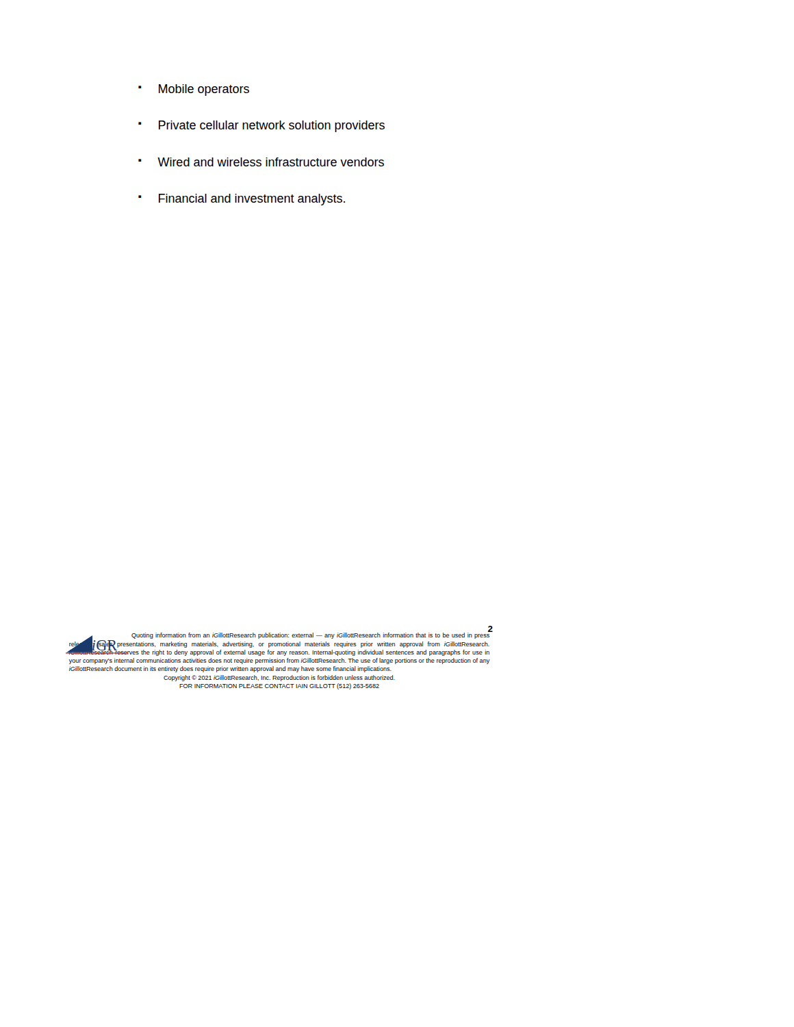Mobile operators
Private cellular network solution providers
Wired and wireless infrastructure vendors
Financial and investment analysts.
2
i GR
Quoting information from an iGillottResearch publication: external — any iGillottResearch information that is to be used in press releases, sales presentations, marketing materials, advertising, or promotional materials requires prior written approval from iGillottResearch. iGillottResearch reserves the right to deny approval of external usage for any reason. Internal-quoting individual sentences and paragraphs for use in your company's internal communications activities does not require permission from iGillottResearch. The use of large portions or the reproduction of any iGillottResearch document in its entirety does require prior written approval and may have some financial implications.
Copyright © 2021 iGillottResearch, Inc. Reproduction is forbidden unless authorized.
FOR INFORMATION PLEASE CONTACT IAIN GILLOTT (512) 263-5682